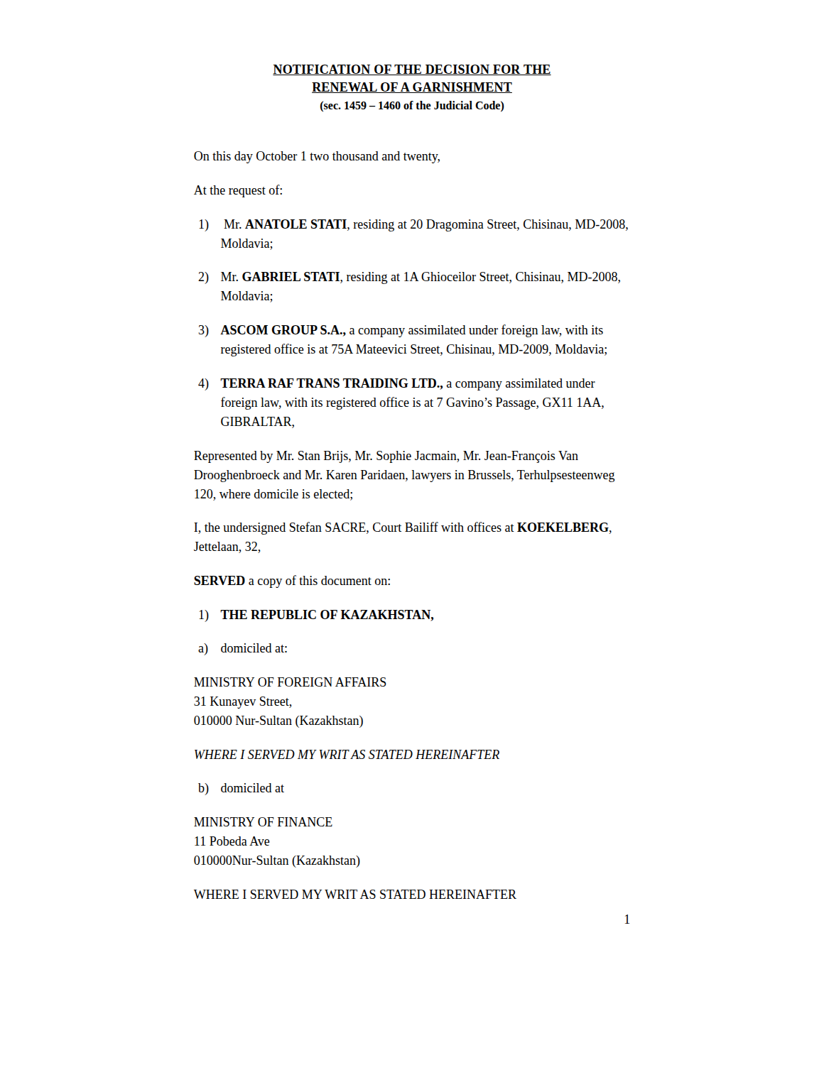NOTIFICATION OF THE DECISION FOR THE
RENEWAL OF A GARNISHMENT
(sec. 1459 – 1460 of the Judicial Code)
On this day October 1 two thousand and twenty,
At the request of:
Mr. ANATOLE STATI, residing at 20 Dragomina Street, Chisinau, MD-2008, Moldavia;
Mr. GABRIEL STATI, residing at 1A Ghioceilor Street, Chisinau, MD-2008, Moldavia;
ASCOM GROUP S.A., a company assimilated under foreign law, with its registered office is at 75A Mateevici Street, Chisinau, MD-2009, Moldavia;
TERRA RAF TRANS TRAIDING LTD., a company assimilated under foreign law, with its registered office is at 7 Gavino’s Passage, GX11 1AA, GIBRALTAR,
Represented by Mr. Stan Brijs, Mr. Sophie Jacmain, Mr. Jean-François Van Drooghenbroeck and Mr. Karen Paridaen, lawyers in Brussels, Terhulpsesteenweg 120, where domicile is elected;
I, the undersigned Stefan SACRE, Court Bailiff with offices at KOEKELBERG, Jettelaan, 32,
SERVED a copy of this document on:
THE REPUBLIC OF KAZAKHSTAN,
a) domiciled at:
MINISTRY OF FOREIGN AFFAIRS
31 Kunayev Street,
010000 Nur-Sultan (Kazakhstan)
WHERE I SERVED MY WRIT AS STATED HEREINAFTER
b) domiciled at
MINISTRY OF FINANCE
11 Pobeda Ave
010000Nur-Sultan (Kazakhstan)
WHERE I SERVED MY WRIT AS STATED HEREINAFTER
1